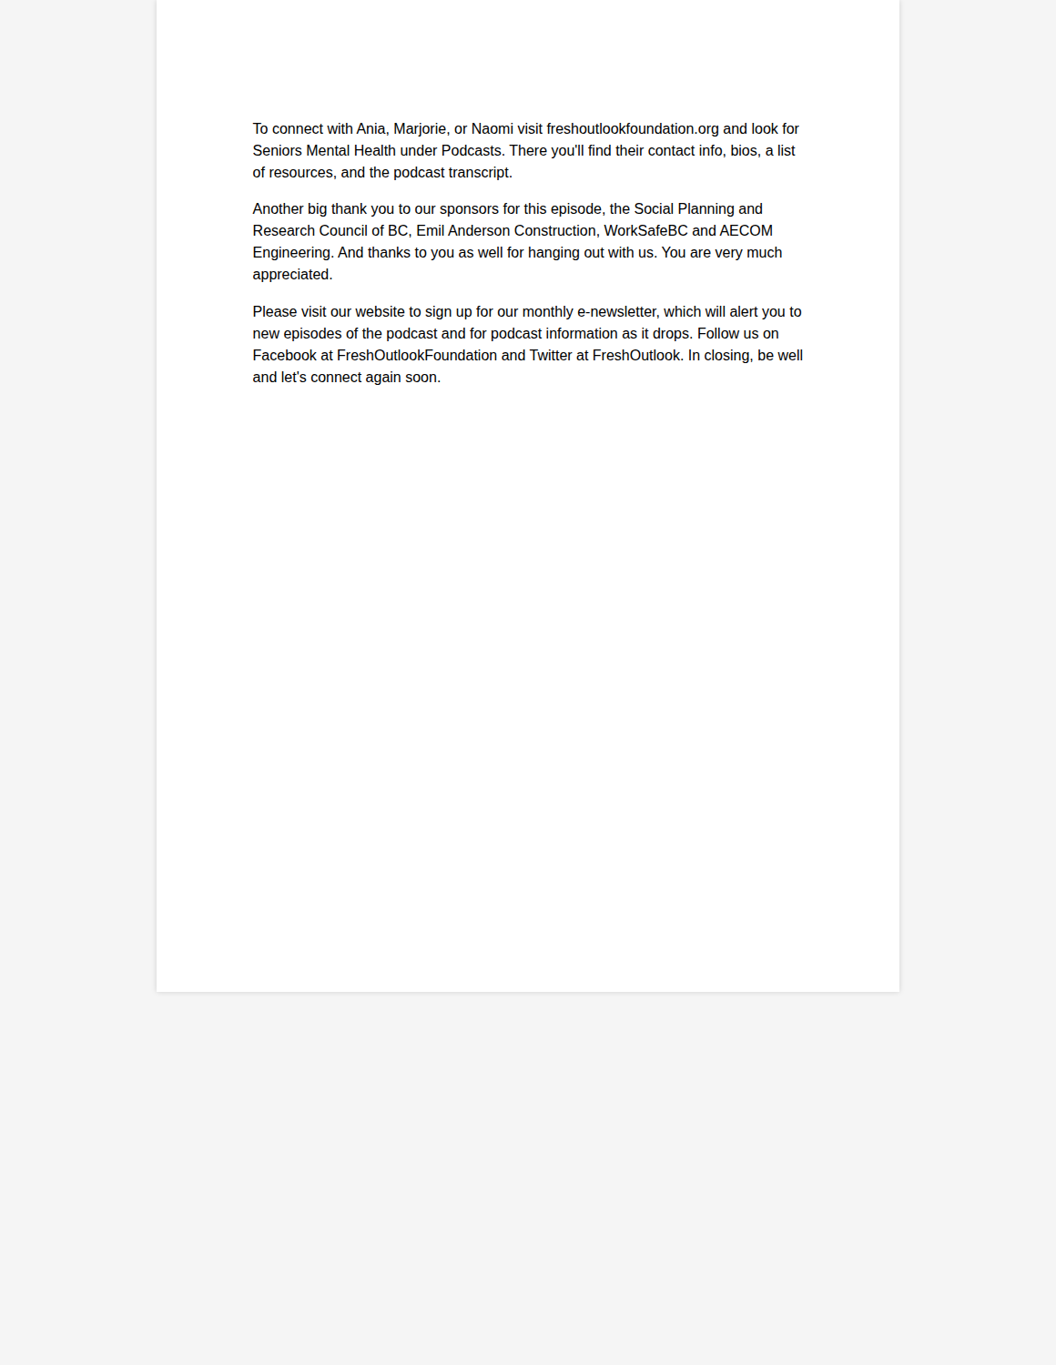To connect with Ania, Marjorie, or Naomi visit freshoutlookfoundation.org and look for Seniors Mental Health under Podcasts. There you'll find their contact info, bios, a list of resources, and the podcast transcript.
Another big thank you to our sponsors for this episode, the Social Planning and Research Council of BC, Emil Anderson Construction, WorkSafeBC and AECOM Engineering. And thanks to you as well for hanging out with us. You are very much appreciated.
Please visit our website to sign up for our monthly e-newsletter, which will alert you to new episodes of the podcast and for podcast information as it drops. Follow us on Facebook at FreshOutlookFoundation and Twitter at FreshOutlook. In closing, be well and let's connect again soon.